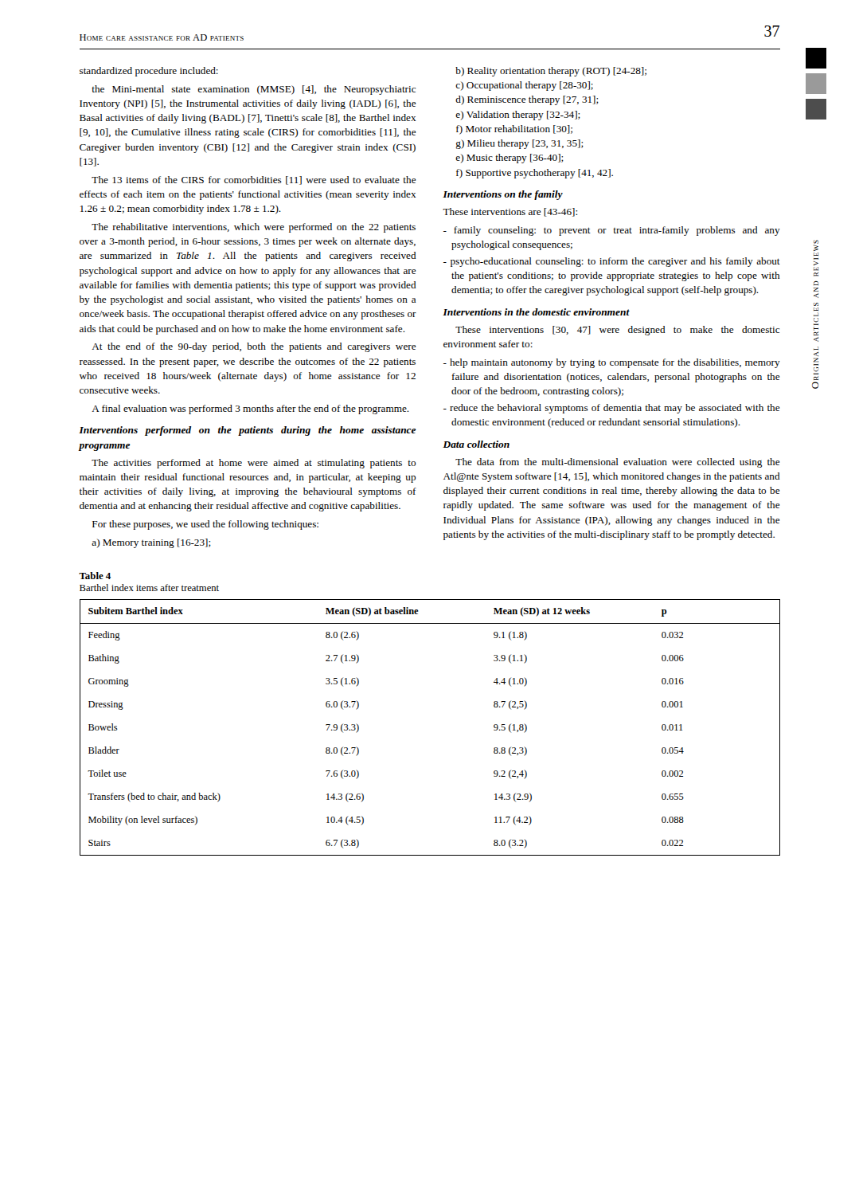37
Home care assistance for AD patients
Original articles and reviews
standardized procedure included:
the Mini-mental state examination (MMSE) [4], the Neuropsychiatric Inventory (NPI) [5], the Instrumental activities of daily living (IADL) [6], the Basal activities of daily living (BADL) [7], Tinetti's scale [8], the Barthel index [9, 10], the Cumulative illness rating scale (CIRS) for comorbidities [11], the Caregiver burden inventory (CBI) [12] and the Caregiver strain index (CSI) [13].
The 13 items of the CIRS for comorbidities [11] were used to evaluate the effects of each item on the patients' functional activities (mean severity index 1.26 ± 0.2; mean comorbidity index 1.78 ± 1.2).
The rehabilitative interventions, which were performed on the 22 patients over a 3-month period, in 6-hour sessions, 3 times per week on alternate days, are summarized in Table 1. All the patients and caregivers received psychological support and advice on how to apply for any allowances that are available for families with dementia patients; this type of support was provided by the psychologist and social assistant, who visited the patients' homes on a once/week basis. The occupational therapist offered advice on any prostheses or aids that could be purchased and on how to make the home environment safe.
At the end of the 90-day period, both the patients and caregivers were reassessed. In the present paper, we describe the outcomes of the 22 patients who received 18 hours/week (alternate days) of home assistance for 12 consecutive weeks.
A final evaluation was performed 3 months after the end of the programme.
Interventions performed on the patients during the home assistance programme
The activities performed at home were aimed at stimulating patients to maintain their residual functional resources and, in particular, at keeping up their activities of daily living, at improving the behavioural symptoms of dementia and at enhancing their residual affective and cognitive capabilities.
For these purposes, we used the following techniques:
a) Memory training [16-23];
b) Reality orientation therapy (ROT) [24-28];
c) Occupational therapy [28-30];
d) Reminiscence therapy [27, 31];
e) Validation therapy [32-34];
f) Motor rehabilitation [30];
g) Milieu therapy [23, 31, 35];
e) Music therapy [36-40];
f) Supportive psychotherapy [41, 42].
Interventions on the family
These interventions are [43-46]:
- family counseling: to prevent or treat intra-family problems and any psychological consequences;
- psycho-educational counseling: to inform the caregiver and his family about the patient's conditions; to provide appropriate strategies to help cope with dementia; to offer the caregiver psychological support (self-help groups).
Interventions in the domestic environment
These interventions [30, 47] were designed to make the domestic environment safer to:
- help maintain autonomy by trying to compensate for the disabilities, memory failure and disorientation (notices, calendars, personal photographs on the door of the bedroom, contrasting colors);
- reduce the behavioral symptoms of dementia that may be associated with the domestic environment (reduced or redundant sensorial stimulations).
Data collection
The data from the multi-dimensional evaluation were collected using the Atl@nte System software [14, 15], which monitored changes in the patients and displayed their current conditions in real time, thereby allowing the data to be rapidly updated. The same software was used for the management of the Individual Plans for Assistance (IPA), allowing any changes induced in the patients by the activities of the multi-disciplinary staff to be promptly detected.
Table 4 Barthel index items after treatment
| Subitem Barthel index | Mean (SD) at baseline | Mean (SD) at 12 weeks | p |
| --- | --- | --- | --- |
| Feeding | 8.0 (2.6) | 9.1 (1.8) | 0.032 |
| Bathing | 2.7 (1.9) | 3.9 (1.1) | 0.006 |
| Grooming | 3.5 (1.6) | 4.4 (1.0) | 0.016 |
| Dressing | 6.0 (3.7) | 8.7 (2,5) | 0.001 |
| Bowels | 7.9 (3.3) | 9.5 (1,8) | 0.011 |
| Bladder | 8.0 (2.7) | 8.8 (2,3) | 0.054 |
| Toilet use | 7.6 (3.0) | 9.2 (2,4) | 0.002 |
| Transfers (bed to chair, and back) | 14.3 (2.6) | 14.3 (2.9) | 0.655 |
| Mobility (on level surfaces) | 10.4 (4.5) | 11.7 (4.2) | 0.088 |
| Stairs | 6.7 (3.8) | 8.0 (3.2) | 0.022 |